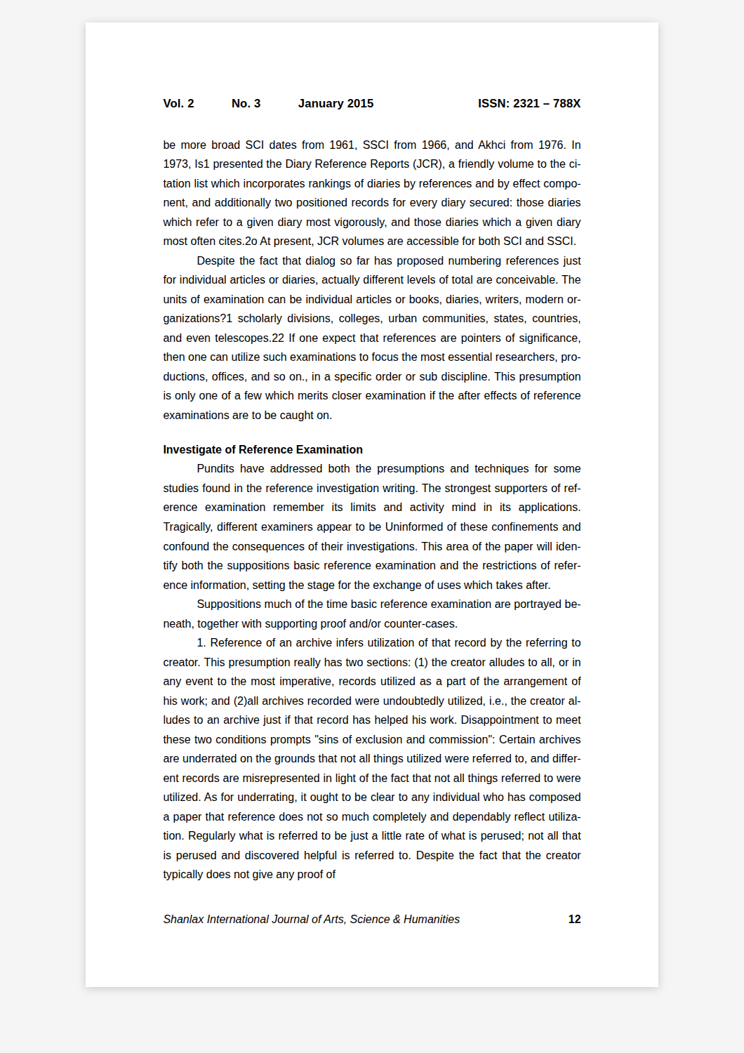Vol. 2 No. 3 January 2015 ISSN: 2321 – 788X
be more broad SCI dates from 1961, SSCI from 1966, and Akhci from 1976. In 1973, Is1 presented the Diary Reference Reports (JCR), a friendly volume to the citation list which incorporates rankings of diaries by references and by effect component, and additionally two positioned records for every diary secured: those diaries which refer to a given diary most vigorously, and those diaries which a given diary most often cites.2o At present, JCR volumes are accessible for both SCI and SSCI.
Despite the fact that dialog so far has proposed numbering references just for individual articles or diaries, actually different levels of total are conceivable. The units of examination can be individual articles or books, diaries, writers, modern organizations?1 scholarly divisions, colleges, urban communities, states, countries, and even telescopes.22 If one expect that references are pointers of significance, then one can utilize such examinations to focus the most essential researchers, productions, offices, and so on., in a specific order or sub discipline. This presumption is only one of a few which merits closer examination if the after effects of reference examinations are to be caught on.
Investigate of Reference Examination
Pundits have addressed both the presumptions and techniques for some studies found in the reference investigation writing. The strongest supporters of reference examination remember its limits and activity mind in its applications. Tragically, different examiners appear to be Uninformed of these confinements and confound the consequences of their investigations. This area of the paper will identify both the suppositions basic reference examination and the restrictions of reference information, setting the stage for the exchange of uses which takes after.
Suppositions much of the time basic reference examination are portrayed beneath, together with supporting proof and/or counter-cases.
1. Reference of an archive infers utilization of that record by the referring to creator. This presumption really has two sections: (1) the creator alludes to all, or in any event to the most imperative, records utilized as a part of the arrangement of his work; and (2)all archives recorded were undoubtedly utilized, i.e., the creator alludes to an archive just if that record has helped his work. Disappointment to meet these two conditions prompts "sins of exclusion and commission": Certain archives are underrated on the grounds that not all things utilized were referred to, and different records are misrepresented in light of the fact that not all things referred to were utilized. As for underrating, it ought to be clear to any individual who has composed a paper that reference does not so much completely and dependably reflect utilization. Regularly what is referred to be just a little rate of what is perused; not all that is perused and discovered helpful is referred to. Despite the fact that the creator typically does not give any proof of
Shanlax International Journal of Arts, Science & Humanities 12